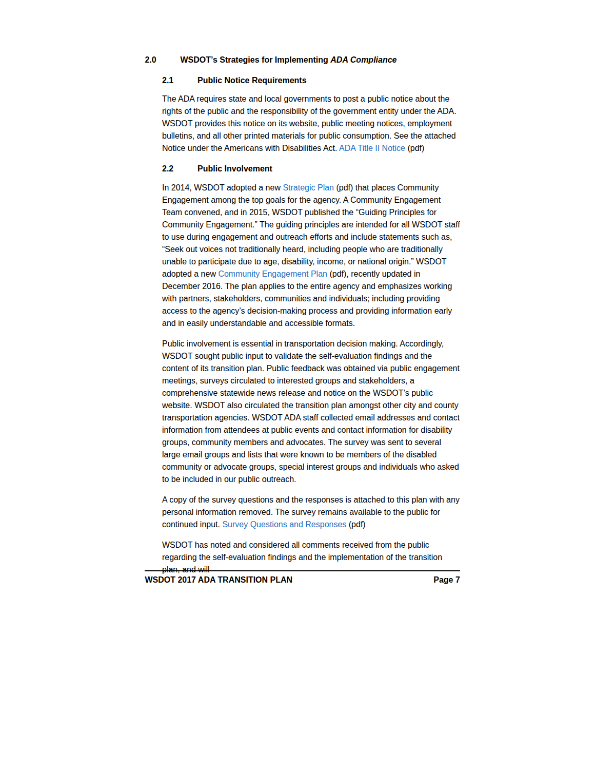2.0 WSDOT’s Strategies for Implementing ADA Compliance
2.1 Public Notice Requirements
The ADA requires state and local governments to post a public notice about the rights of the public and the responsibility of the government entity under the ADA. WSDOT provides this notice on its website, public meeting notices, employment bulletins, and all other printed materials for public consumption. See the attached Notice under the Americans with Disabilities Act. ADA Title II Notice (pdf)
2.2 Public Involvement
In 2014, WSDOT adopted a new Strategic Plan (pdf) that places Community Engagement among the top goals for the agency. A Community Engagement Team convened, and in 2015, WSDOT published the “Guiding Principles for Community Engagement.” The guiding principles are intended for all WSDOT staff to use during engagement and outreach efforts and include statements such as, “Seek out voices not traditionally heard, including people who are traditionally unable to participate due to age, disability, income, or national origin.” WSDOT adopted a new Community Engagement Plan (pdf), recently updated in December 2016. The plan applies to the entire agency and emphasizes working with partners, stakeholders, communities and individuals; including providing access to the agency’s decision-making process and providing information early and in easily understandable and accessible formats.
Public involvement is essential in transportation decision making. Accordingly, WSDOT sought public input to validate the self-evaluation findings and the content of its transition plan. Public feedback was obtained via public engagement meetings, surveys circulated to interested groups and stakeholders, a comprehensive statewide news release and notice on the WSDOT’s public website. WSDOT also circulated the transition plan amongst other city and county transportation agencies. WSDOT ADA staff collected email addresses and contact information from attendees at public events and contact information for disability groups, community members and advocates. The survey was sent to several large email groups and lists that were known to be members of the disabled community or advocate groups, special interest groups and individuals who asked to be included in our public outreach.
A copy of the survey questions and the responses is attached to this plan with any personal information removed. The survey remains available to the public for continued input. Survey Questions and Responses (pdf)
WSDOT has noted and considered all comments received from the public regarding the self-evaluation findings and the implementation of the transition plan, and will
WSDOT 2017 ADA TRANSITION PLAN Page 7